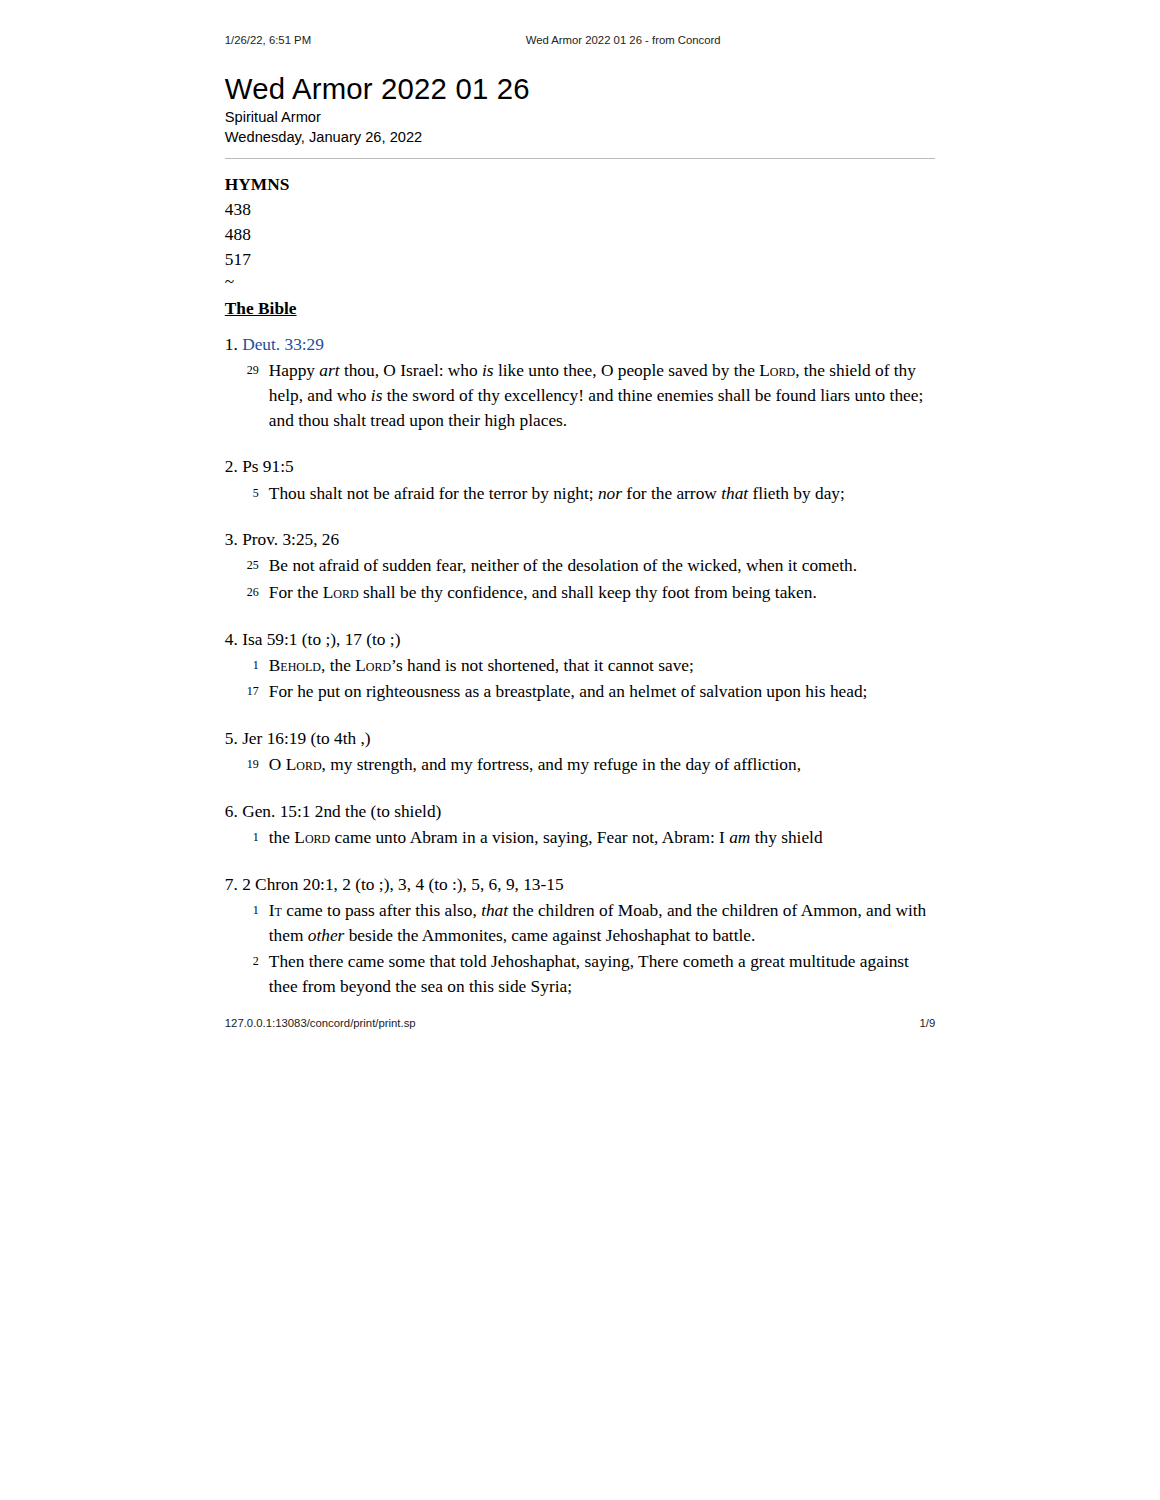1/26/22, 6:51 PM
Wed Armor 2022 01 26 - from Concord
Wed Armor 2022 01 26
Spiritual Armor
Wednesday, January 26, 2022
HYMNS
438
488
517
~
The Bible
1. Deut. 33:29
29
Happy art thou, O Israel: who is like unto thee, O people saved by the Lord, the shield of thy help, and who is the sword of thy excellency! and thine enemies shall be found liars unto thee; and thou shalt tread upon their high places.
2. Ps 91:5
5
Thou shalt not be afraid for the terror by night; nor for the arrow that flieth by day;
3. Prov. 3:25, 26
25
Be not afraid of sudden fear, neither of the desolation of the wicked, when it cometh.
26
For the Lord shall be thy confidence, and shall keep thy foot from being taken.
4. Isa 59:1 (to ;), 17 (to ;)
1
Behold, the Lord’s hand is not shortened, that it cannot save;
17
For he put on righteousness as a breastplate, and an helmet of salvation upon his head;
5. Jer 16:19 (to 4th ,)
19
O Lord, my strength, and my fortress, and my refuge in the day of affliction,
6. Gen. 15:1 2nd the (to shield)
1
the Lord came unto Abram in a vision, saying, Fear not, Abram: I am thy shield
7. 2 Chron 20:1, 2 (to ;), 3, 4 (to :), 5, 6, 9, 13-15
1
It came to pass after this also, that the children of Moab, and the children of Ammon, and with them other beside the Ammonites, came against Jehoshaphat to battle.
2
Then there came some that told Jehoshaphat, saying, There cometh a great multitude against thee from beyond the sea on this side Syria;
127.0.0.1:13083/concord/print/print.sp
1/9